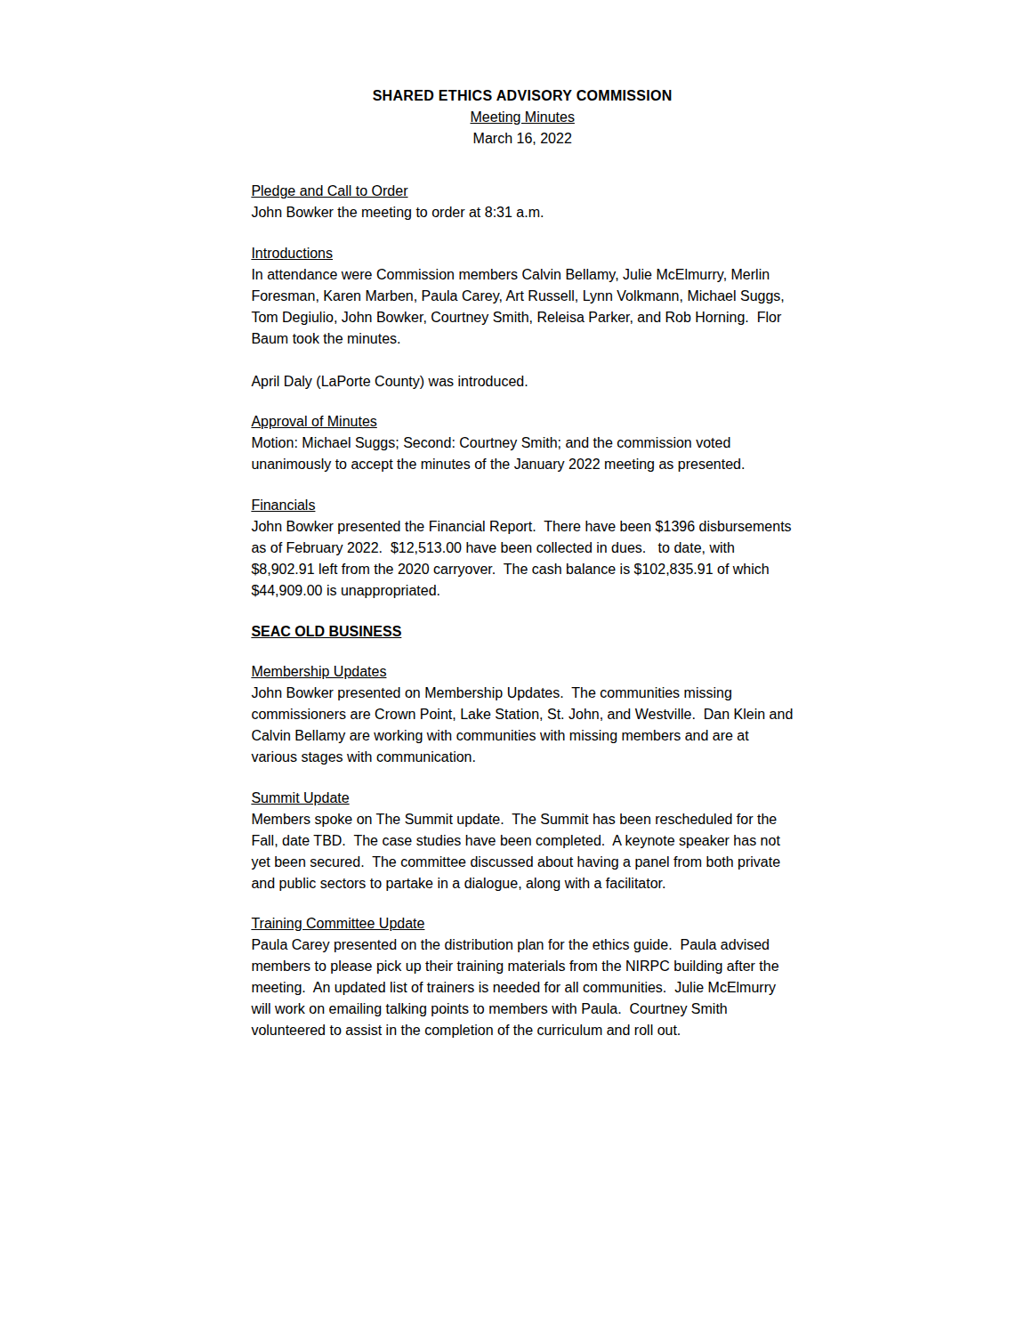SHARED ETHICS ADVISORY COMMISSION
Meeting Minutes
March 16, 2022
Pledge and Call to Order
John Bowker the meeting to order at 8:31 a.m.
Introductions
In attendance were Commission members Calvin Bellamy, Julie McElmurry, Merlin Foresman, Karen Marben, Paula Carey, Art Russell, Lynn Volkmann, Michael Suggs, Tom Degiulio, John Bowker, Courtney Smith, Releisa Parker, and Rob Horning. Flor Baum took the minutes.
April Daly (LaPorte County) was introduced.
Approval of Minutes
Motion: Michael Suggs; Second: Courtney Smith; and the commission voted unanimously to accept the minutes of the January 2022 meeting as presented.
Financials
John Bowker presented the Financial Report. There have been $1396 disbursements as of February 2022. $12,513.00 have been collected in dues. to date, with $8,902.91 left from the 2020 carryover. The cash balance is $102,835.91 of which $44,909.00 is unappropriated.
SEAC OLD BUSINESS
Membership Updates
John Bowker presented on Membership Updates. The communities missing commissioners are Crown Point, Lake Station, St. John, and Westville. Dan Klein and Calvin Bellamy are working with communities with missing members and are at various stages with communication.
Summit Update
Members spoke on The Summit update. The Summit has been rescheduled for the Fall, date TBD. The case studies have been completed. A keynote speaker has not yet been secured. The committee discussed about having a panel from both private and public sectors to partake in a dialogue, along with a facilitator.
Training Committee Update
Paula Carey presented on the distribution plan for the ethics guide. Paula advised members to please pick up their training materials from the NIRPC building after the meeting. An updated list of trainers is needed for all communities. Julie McElmurry will work on emailing talking points to members with Paula. Courtney Smith volunteered to assist in the completion of the curriculum and roll out.